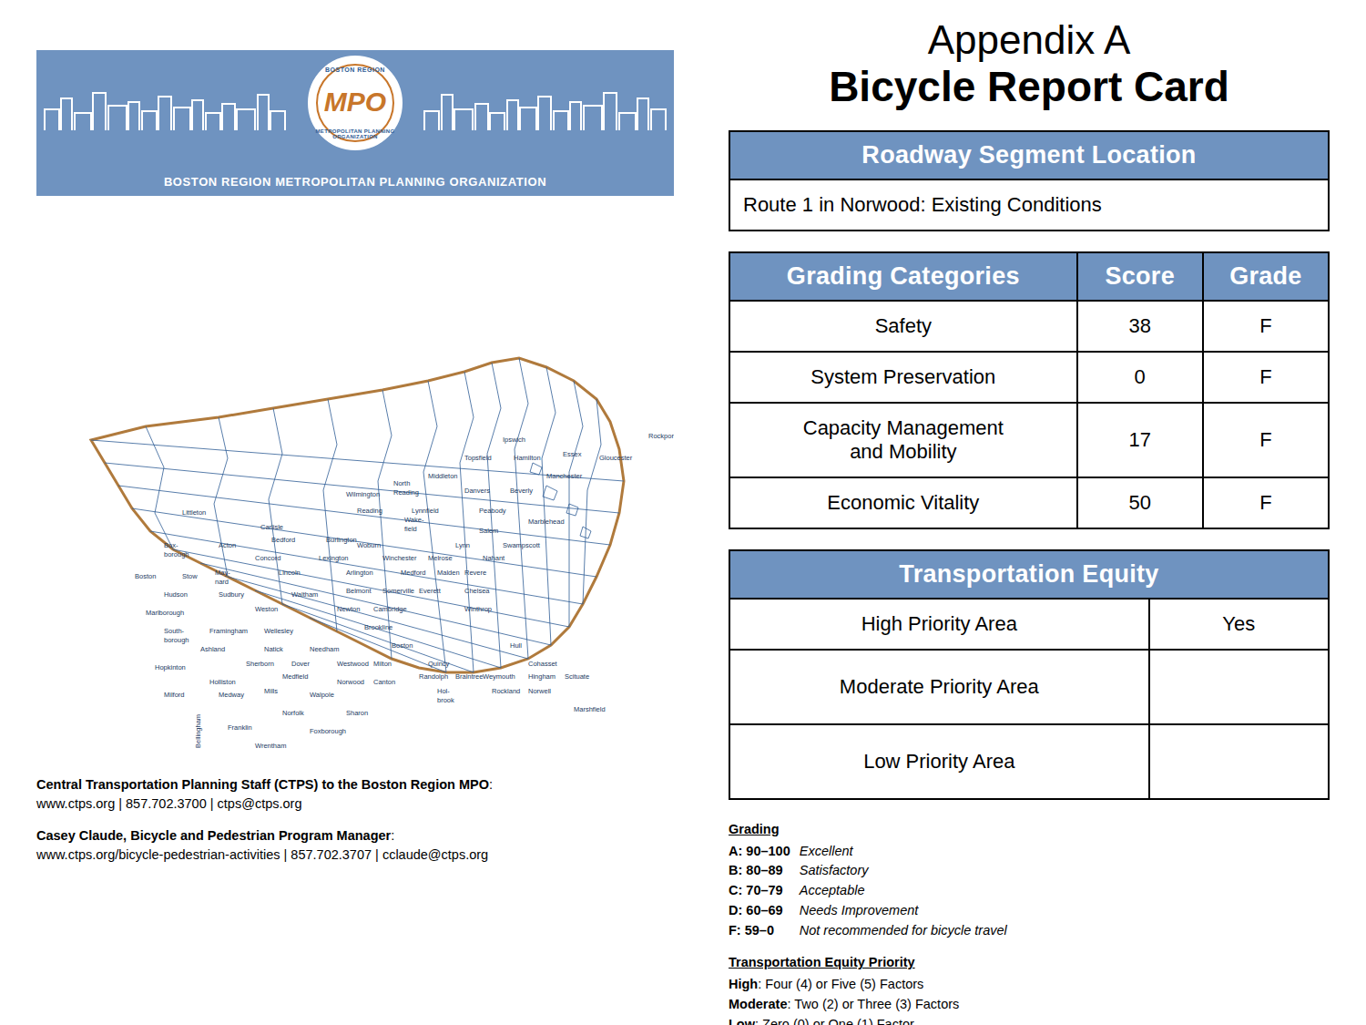BOSTON REGION
MPO
METROPOLITAN PLANNING ORGANIZATION
BOSTON REGION METROPOLITAN PLANNING ORGANIZATION
Ipswich Rockport Topsfield Hamilton Essex Gloucester Middleton Manchester Wilmington North Reading Danvers Beverly Littleton Reading Lynnfield Peabody Carlisle Wake- field Marblehead Bedford Burlington Salem Box- borough Acton Woburn Lynn Swampscott Concord Lexington Winchester Melrose Nahant Boston Stow May- nard Lincoln Arlington Medford Malden Revere Hudson Sudbury Waltham Belmont Somerville Everett Chelsea Marlborough Weston Newton Cambridge Winthrop South- borough Framingham Wellesley Brookline Ashland Natick Needham Boston Hull Hopkinton Sherborn Dover Westwood Milton Quincy Cohasset Holliston Medfield Norwood Canton Randolph Braintree Weymouth Hingham Scituate Milford Medway Mills Walpole Hol- brook Rockland Norwell Norfolk Sharon Marshfield Franklin Foxborough Bellingham Wrentham
Central Transportation Planning Staff (CTPS) to the Boston Region MPO:
www.ctps.org | 857.702.3700 | ctps@ctps.org
Casey Claude, Bicycle and Pedestrian Program Manager:
www.ctps.org/bicycle-pedestrian-activities | 857.702.3707 | cclaude@ctps.org
Appendix A
Bicycle Report Card
| Roadway Segment Location |
| --- |
| Route 1 in Norwood: Existing Conditions |
| Grading Categories | Score | Grade |
| --- | --- | --- |
| Safety | 38 | F |
| System Preservation | 0 | F |
| Capacity Management and Mobility | 17 | F |
| Economic Vitality | 50 | F |
| Transportation Equity |
| --- |
| High Priority Area | Yes |
| Moderate Priority Area | |
| Low Priority Area | |
Grading
| A : 90–100 | Excellent |
| B : 80–89 | Satisfactory |
| C : 70–79 | Acceptable |
| D : 60–69 | Needs Improvement |
| F : 59–0 | Not recommended for bicycle travel |
Transportation Equity Priority
High: Four (4) or Five (5) Factors
Moderate: Two (2) or Three (3) Factors
Low: Zero (0) or One (1) Factor